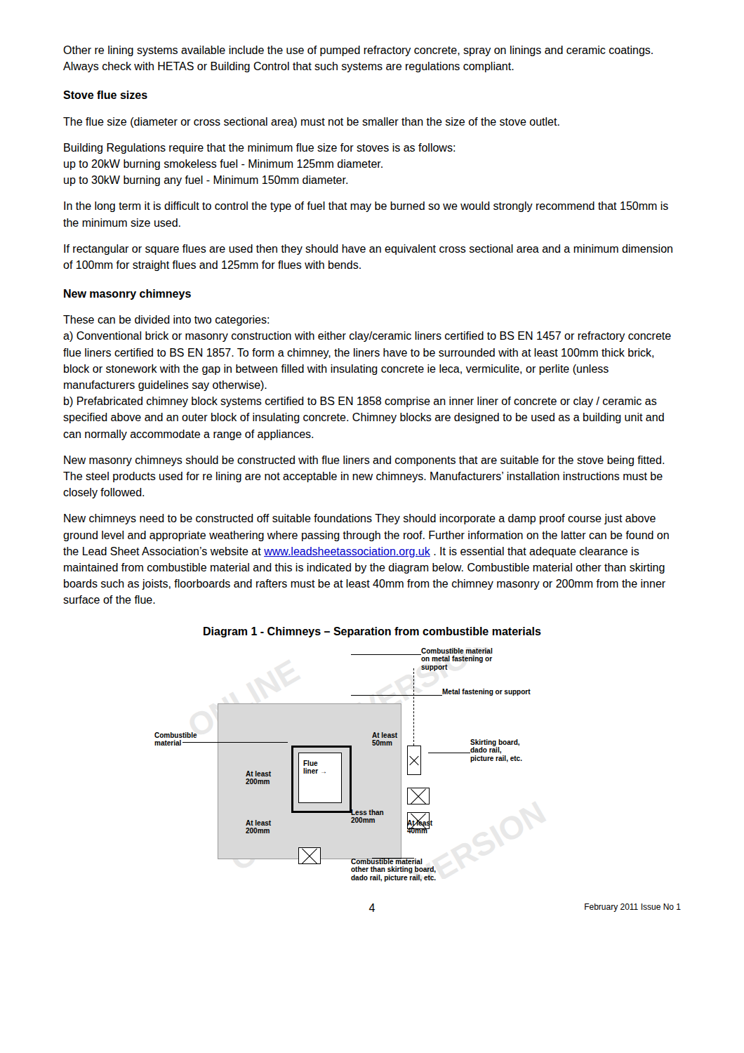Other re lining systems available include the use of pumped refractory concrete, spray on linings and ceramic coatings. Always check with HETAS or Building Control that such systems are regulations compliant.
Stove flue sizes
The flue size (diameter or cross sectional area) must not be smaller than the size of the stove outlet.
Building Regulations require that the minimum flue size for stoves is as follows:
up to 20kW burning smokeless fuel - Minimum 125mm diameter.
up to 30kW burning any fuel - Minimum 150mm diameter.
In the long term it is difficult to control the type of fuel that may be burned so we would strongly recommend that 150mm is the minimum size used.
If rectangular or square flues are used then they should have an equivalent cross sectional area and a minimum dimension of 100mm for straight flues and 125mm for flues with bends.
New masonry chimneys
These can be divided into two categories:
a) Conventional brick or masonry construction with either clay/ceramic liners certified to BS EN 1457 or refractory concrete flue liners certified to BS EN 1857. To form a chimney, the liners have to be surrounded with at least 100mm thick brick, block or stonework with the gap in between filled with insulating concrete ie leca, vermiculite, or perlite (unless manufacturers guidelines say otherwise).
b) Prefabricated chimney block systems certified to BS EN 1858 comprise an inner liner of concrete or clay / ceramic as specified above and an outer block of insulating concrete. Chimney blocks are designed to be used as a building unit and can normally accommodate a range of appliances.
New masonry chimneys should be constructed with flue liners and components that are suitable for the stove being fitted. The steel products used for re lining are not acceptable in new chimneys. Manufacturers’ installation instructions must be closely followed.
New chimneys need to be constructed off suitable foundations They should incorporate a damp proof course just above ground level and appropriate weathering where passing through the roof. Further information on the latter can be found on the Lead Sheet Association’s website at www.leadsheetassociation.org.uk . It is essential that adequate clearance is maintained from combustible material and this is indicated by the diagram below. Combustible material other than skirting boards such as joists, floorboards and rafters must be at least 40mm from the chimney masonry or 200mm from the inner surface of the flue.
Diagram 1 - Chimneys – Separation from combustible materials
ONLINE VERSION ONLINE VERSION
Combustible material
on metal fastening or
support
Metal fastening or support
Combustible
material
Skirting board,
dado rail,
picture rail, etc.
Flue
liner →
At least
50mm
At least
200mm
At least
200mm
Less than
200mm
At least
40mm
Combustible material
other than skirting board,
dado rail, picture rail, etc.
4
February 2011 Issue No 1